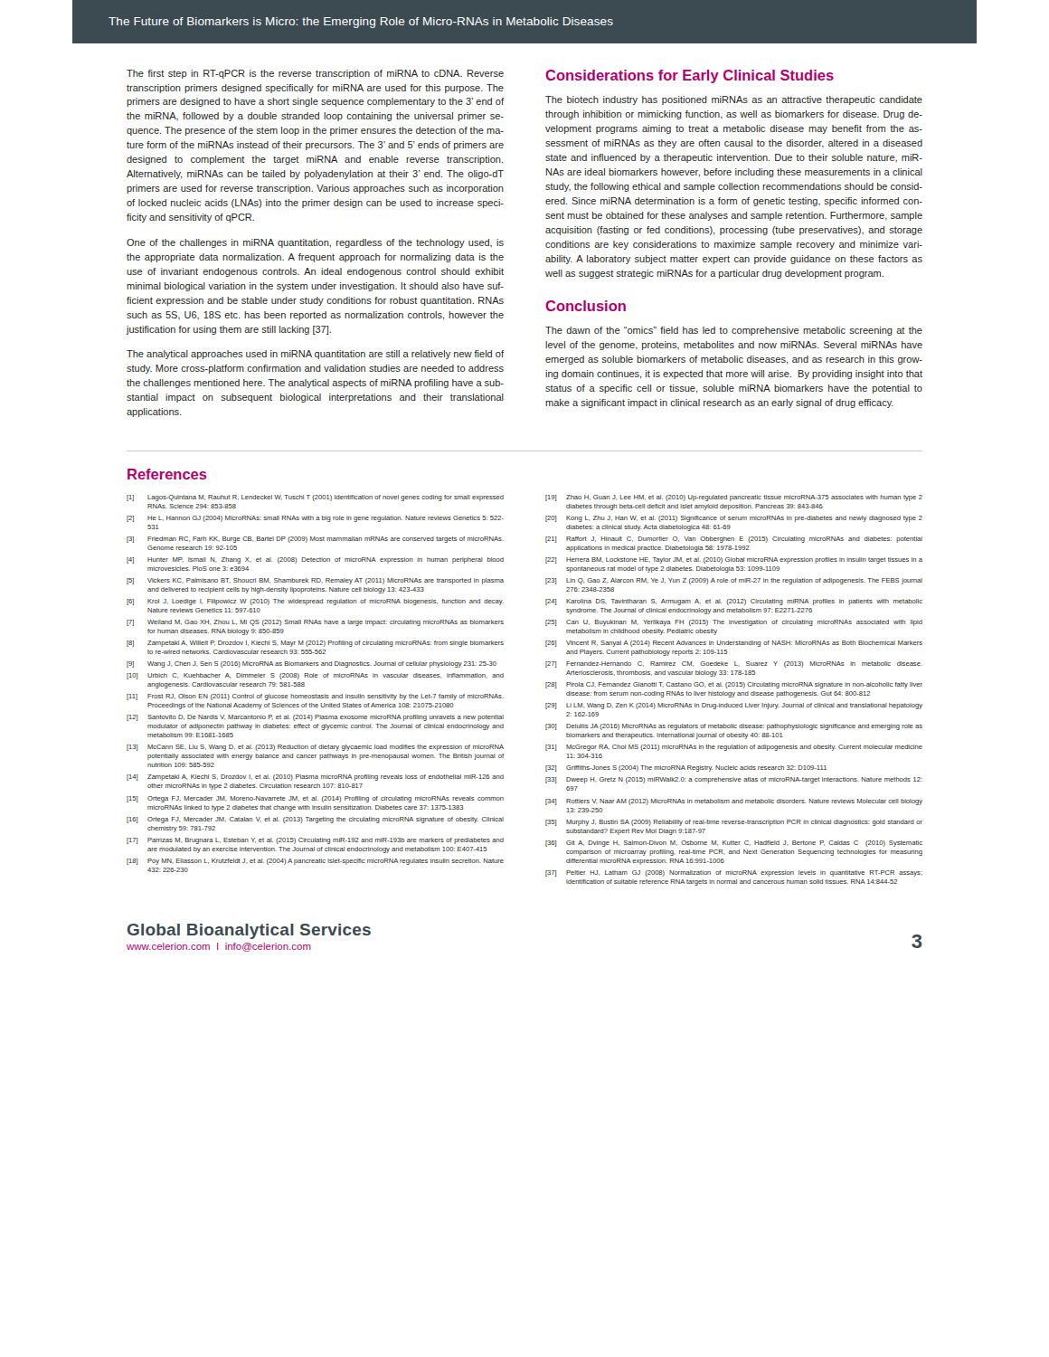The Future of Biomarkers is Micro: the Emerging Role of Micro-RNAs in Metabolic Diseases
The first step in RT-qPCR is the reverse transcription of miRNA to cDNA. Reverse transcription primers designed specifically for miRNA are used for this purpose. The primers are designed to have a short single sequence complementary to the 3’ end of the miRNA, followed by a double stranded loop containing the universal primer sequence. The presence of the stem loop in the primer ensures the detection of the mature form of the miRNAs instead of their precursors. The 3’ and 5’ ends of primers are designed to complement the target miRNA and enable reverse transcription. Alternatively, miRNAs can be tailed by polyadenylation at their 3’ end. The oligo-dT primers are used for reverse transcription. Various approaches such as incorporation of locked nucleic acids (LNAs) into the primer design can be used to increase specificity and sensitivity of qPCR.
One of the challenges in miRNA quantitation, regardless of the technology used, is the appropriate data normalization. A frequent approach for normalizing data is the use of invariant endogenous controls. An ideal endogenous control should exhibit minimal biological variation in the system under investigation. It should also have sufficient expression and be stable under study conditions for robust quantitation. RNAs such as 5S, U6, 18S etc. has been reported as normalization controls, however the justification for using them are still lacking [37].
The analytical approaches used in miRNA quantitation are still a relatively new field of study. More cross-platform confirmation and validation studies are needed to address the challenges mentioned here. The analytical aspects of miRNA profiling have a substantial impact on subsequent biological interpretations and their translational applications.
Considerations for Early Clinical Studies
The biotech industry has positioned miRNAs as an attractive therapeutic candidate through inhibition or mimicking function, as well as biomarkers for disease. Drug development programs aiming to treat a metabolic disease may benefit from the assessment of miRNAs as they are often causal to the disorder, altered in a diseased state and influenced by a therapeutic intervention. Due to their soluble nature, miRNAs are ideal biomarkers however, before including these measurements in a clinical study, the following ethical and sample collection recommendations should be considered. Since miRNA determination is a form of genetic testing, specific informed consent must be obtained for these analyses and sample retention. Furthermore, sample acquisition (fasting or fed conditions), processing (tube preservatives), and storage conditions are key considerations to maximize sample recovery and minimize variability. A laboratory subject matter expert can provide guidance on these factors as well as suggest strategic miRNAs for a particular drug development program.
Conclusion
The dawn of the “omics” field has led to comprehensive metabolic screening at the level of the genome, proteins, metabolites and now miRNAs. Several miRNAs have emerged as soluble biomarkers of metabolic diseases, and as research in this growing domain continues, it is expected that more will arise. By providing insight into that status of a specific cell or tissue, soluble miRNA biomarkers have the potential to make a significant impact in clinical research as an early signal of drug efficacy.
References
[1] Lagos-Quintana M, Rauhut R, Lendeckel W, Tuschl T (2001) Identification of novel genes coding for small expressed RNAs. Science 294: 853-858
[2] He L, Hannon GJ (2004) MicroRNAs: small RNAs with a big role in gene regulation. Nature reviews Genetics 5: 522-531
[3] Friedman RC, Farh KK, Burge CB, Bartel DP (2009) Most mammalian mRNAs are conserved targets of microRNAs. Genome research 19: 92-105
[4] Hunter MP, Ismail N, Zhang X, et al. (2008) Detection of microRNA expression in human peripheral blood microvesicles. PloS one 3: e3694
[5] Vickers KC, Palmisano BT, Shoucri BM, Shamburek RD, Remaley AT (2011) MicroRNAs are transported in plasma and delivered to recipient cells by high-density lipoproteins. Nature cell biology 13: 423-433
[6] Krol J, Loedige I, Filipowicz W (2010) The widespread regulation of microRNA biogenesis, function and decay. Nature reviews Genetics 11: 597-610
[7] Weiland M, Gao XH, Zhou L, Mi QS (2012) Small RNAs have a large impact: circulating microRNAs as biomarkers for human diseases. RNA biology 9: 850-859
[8] Zampetaki A, Willeit P, Drozdov I, Kiechl S, Mayr M (2012) Profiling of circulating microRNAs: from single biomarkers to re-wired networks. Cardiovascular research 93: 555-562
[9] Wang J, Chen J, Sen S (2016) MicroRNA as Biomarkers and Diagnostics. Journal of cellular physiology 231: 25-30
[10] Urbich C, Kuehbacher A, Dimmeler S (2008) Role of microRNAs in vascular diseases, inflammation, and angiogenesis. Cardiovascular research 79: 581-588
[11] Frost RJ, Olson EN (2011) Control of glucose homeostasis and insulin sensitivity by the Let-7 family of microRNAs. Proceedings of the National Academy of Sciences of the United States of America 108: 21075-21080
[12] Santovito D, De Nardis V, Marcantonio P, et al. (2014) Plasma exosome microRNA profiling unravels a new potential modulator of adiponectin pathway in diabetes: effect of glycemic control. The Journal of clinical endocrinology and metabolism 99: E1681-1685
[13] McCann SE, Liu S, Wang D, et al. (2013) Reduction of dietary glycaemic load modifies the expression of microRNA potentially associated with energy balance and cancer pathways in pre-menopausal women. The British journal of nutrition 109: 585-592
[14] Zampetaki A, Kiechl S, Drozdov I, et al. (2010) Plasma microRNA profiling reveals loss of endothelial miR-126 and other microRNAs in type 2 diabetes. Circulation research 107: 810-817
[15] Ortega FJ, Mercader JM, Moreno-Navarrete JM, et al. (2014) Profiling of circulating microRNAs reveals common microRNAs linked to type 2 diabetes that change with insulin sensitization. Diabetes care 37: 1375-1383
[16] Ortega FJ, Mercader JM, Catalan V, et al. (2013) Targeting the circulating microRNA signature of obesity. Clinical chemistry 59: 781-792
[17] Parrizas M, Brugnara L, Esteban Y, et al. (2015) Circulating miR-192 and miR-193b are markers of prediabetes and are modulated by an exercise intervention. The Journal of clinical endocrinology and metabolism 100: E407-415
[18] Poy MN, Eliasson L, Krutzfeldt J, et al. (2004) A pancreatic islet-specific microRNA regulates insulin secretion. Nature 432: 226-230
[19] Zhao H, Guan J, Lee HM, et al. (2010) Up-regulated pancreatic tissue microRNA-375 associates with human type 2 diabetes through beta-cell deficit and islet amyloid deposition. Pancreas 39: 843-846
[20] Kong L, Zhu J, Han W, et al. (2011) Significance of serum microRNAs in pre-diabetes and newly diagnosed type 2 diabetes: a clinical study. Acta diabetologica 48: 61-69
[21] Raffort J, Hinault C, Dumortier O, Van Obberghen E (2015) Circulating microRNAs and diabetes: potential applications in medical practice. Diabetologia 58: 1978-1992
[22] Herrera BM, Lockstone HE, Taylor JM, et al. (2010) Global microRNA expression profiles in insulin target tissues in a spontaneous rat model of type 2 diabetes. Diabetologia 53: 1099-1109
[23] Lin Q, Gao Z, Alarcon RM, Ye J, Yun Z (2009) A role of miR-27 in the regulation of adipogenesis. The FEBS journal 276: 2348-2358
[24] Karolina DS, Tavintharan S, Armugam A, et al. (2012) Circulating miRNA profiles in patients with metabolic syndrome. The Journal of clinical endocrinology and metabolism 97: E2271-2276
[25] Can U, Buyukinan M, Yerlikaya FH (2015) The investigation of circulating microRNAs associated with lipid metabolism in childhood obesity. Pediatric obesity
[26] Vincent R, Sanyal A (2014) Recent Advances in Understanding of NASH: MicroRNAs as Both Biochemical Markers and Players. Current pathobiology reports 2: 109-115
[27] Fernandez-Hernando C, Ramirez CM, Goedeke L, Suarez Y (2013) MicroRNAs in metabolic disease. Arteriosclerosis, thrombosis, and vascular biology 33: 178-185
[28] Pirola CJ, Fernandez Gianotti T, Castano GO, et al. (2015) Circulating microRNA signature in non-alcoholic fatty liver disease: from serum non-coding RNAs to liver histology and disease pathogenesis. Gut 64: 800-812
[29] Li LM, Wang D, Zen K (2014) MicroRNAs in Drug-induced Liver Injury. Journal of clinical and translational hepatology 2: 162-169
[30] Deiuliis JA (2016) MicroRNAs as regulators of metabolic disease: pathophysiologic significance and emerging role as biomarkers and therapeutics. International journal of obesity 40: 88-101
[31] McGregor RA, Choi MS (2011) microRNAs in the regulation of adipogenesis and obesity. Current molecular medicine 11: 304-316
[32] Griffiths-Jones S (2004) The microRNA Registry. Nucleic acids research 32: D109-111
[33] Dweep H, Gretz N (2015) miRWalk2.0: a comprehensive atlas of microRNA-target interactions. Nature methods 12: 697
[34] Rottiers V, Naar AM (2012) MicroRNAs in metabolism and metabolic disorders. Nature reviews Molecular cell biology 13: 239-250
[35] Murphy J, Bustin SA (2009) Reliability of real-time reverse-transcription PCR in clinical diagnostics: gold standard or substandard? Expert Rev Mol Diagn 9:187-97
[36] Git A, Dvinge H, Salmon-Divon M, Osborne M, Kutter C, Hadfield J, Bertone P, Caldas C (2010) Systematic comparison of microarray profiling, real-time PCR, and Next Generation Sequencing technologies for measuring differential microRNA expression. RNA 16:991-1006
[37] Peltier HJ, Latham GJ (2008) Normalization of microRNA expression levels in quantitative RT-PCR assays; identification of suitable reference RNA targets in normal and cancerous human solid tissues. RNA 14:844-52
Global Bioanalytical Services
www.celerion.com I info@celerion.com
3